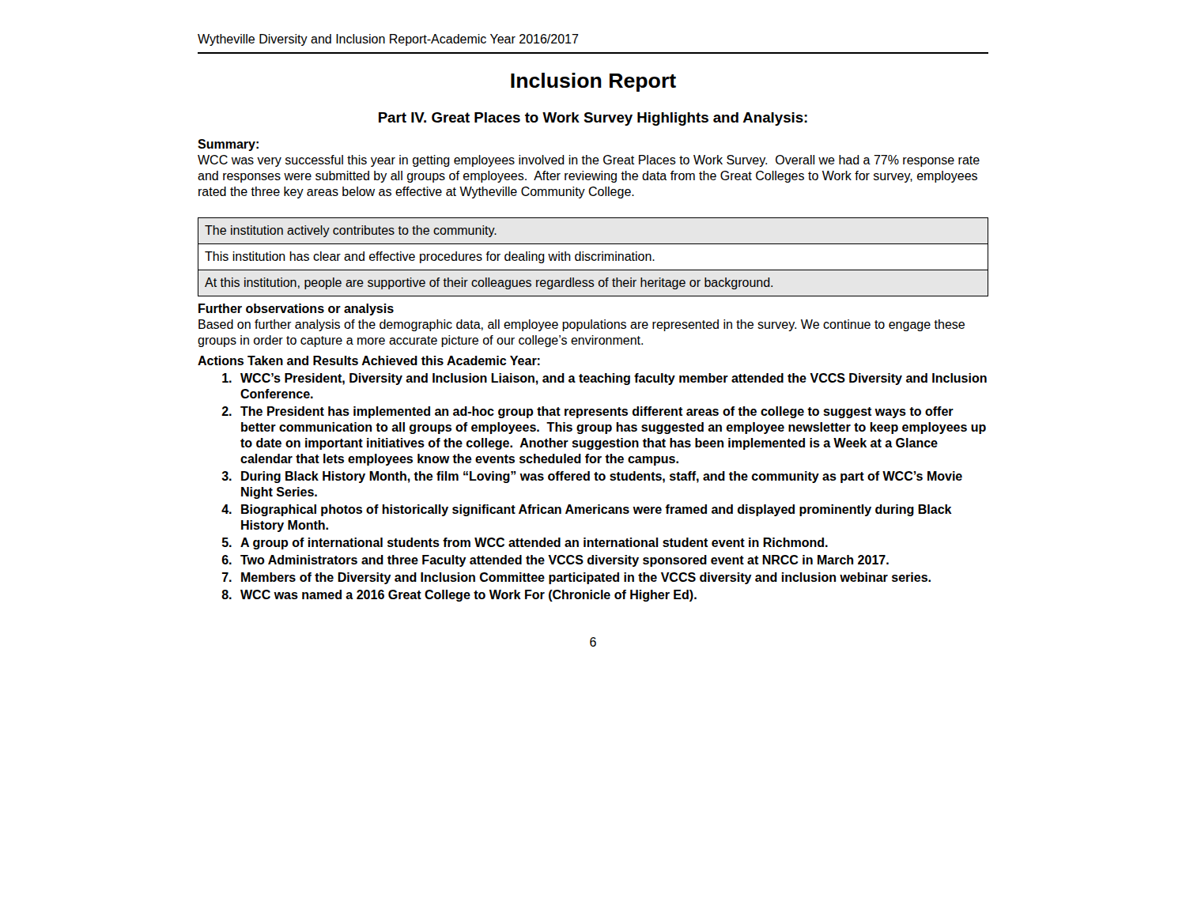Wytheville Diversity and Inclusion Report-Academic Year 2016/2017
Inclusion Report
Part IV. Great Places to Work Survey Highlights and Analysis:
Summary:
WCC was very successful this year in getting employees involved in the Great Places to Work Survey. Overall we had a 77% response rate and responses were submitted by all groups of employees. After reviewing the data from the Great Colleges to Work for survey, employees rated the three key areas below as effective at Wytheville Community College.
| The institution actively contributes to the community. |
| This institution has clear and effective procedures for dealing with discrimination. |
| At this institution, people are supportive of their colleagues regardless of their heritage or background. |
Further observations or analysis
Based on further analysis of the demographic data, all employee populations are represented in the survey. We continue to engage these groups in order to capture a more accurate picture of our college’s environment.
Actions Taken and Results Achieved this Academic Year:
WCC’s President, Diversity and Inclusion Liaison, and a teaching faculty member attended the VCCS Diversity and Inclusion Conference.
The President has implemented an ad-hoc group that represents different areas of the college to suggest ways to offer better communication to all groups of employees. This group has suggested an employee newsletter to keep employees up to date on important initiatives of the college. Another suggestion that has been implemented is a Week at a Glance calendar that lets employees know the events scheduled for the campus.
During Black History Month, the film “Loving” was offered to students, staff, and the community as part of WCC’s Movie Night Series.
Biographical photos of historically significant African Americans were framed and displayed prominently during Black History Month.
A group of international students from WCC attended an international student event in Richmond.
Two Administrators and three Faculty attended the VCCS diversity sponsored event at NRCC in March 2017.
Members of the Diversity and Inclusion Committee participated in the VCCS diversity and inclusion webinar series.
WCC was named a 2016 Great College to Work For (Chronicle of Higher Ed).
6